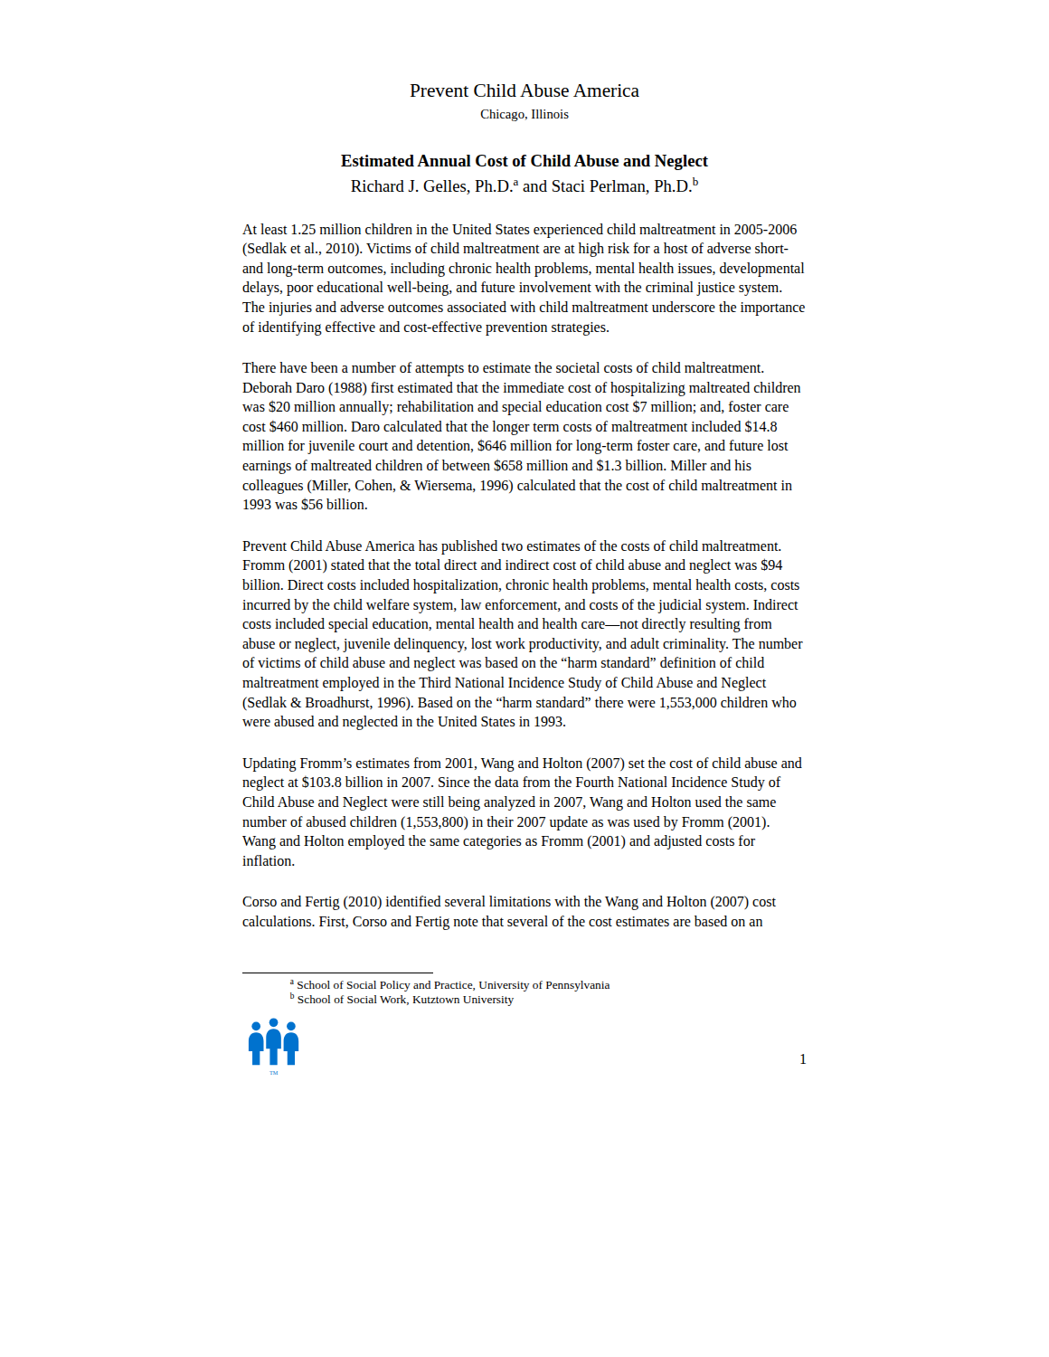Prevent Child Abuse America
Chicago, Illinois
Estimated Annual Cost of Child Abuse and Neglect
Richard J. Gelles, Ph.D.a and Staci Perlman, Ph.D.b
At least 1.25 million children in the United States experienced child maltreatment in 2005-2006 (Sedlak et al., 2010). Victims of child maltreatment are at high risk for a host of adverse short- and long-term outcomes, including chronic health problems, mental health issues, developmental delays, poor educational well-being, and future involvement with the criminal justice system. The injuries and adverse outcomes associated with child maltreatment underscore the importance of identifying effective and cost-effective prevention strategies.
There have been a number of attempts to estimate the societal costs of child maltreatment. Deborah Daro (1988) first estimated that the immediate cost of hospitalizing maltreated children was $20 million annually; rehabilitation and special education cost $7 million; and, foster care cost $460 million. Daro calculated that the longer term costs of maltreatment included $14.8 million for juvenile court and detention, $646 million for long-term foster care, and future lost earnings of maltreated children of between $658 million and $1.3 billion. Miller and his colleagues (Miller, Cohen, & Wiersema, 1996) calculated that the cost of child maltreatment in 1993 was $56 billion.
Prevent Child Abuse America has published two estimates of the costs of child maltreatment. Fromm (2001) stated that the total direct and indirect cost of child abuse and neglect was $94 billion. Direct costs included hospitalization, chronic health problems, mental health costs, costs incurred by the child welfare system, law enforcement, and costs of the judicial system. Indirect costs included special education, mental health and health care—not directly resulting from abuse or neglect, juvenile delinquency, lost work productivity, and adult criminality. The number of victims of child abuse and neglect was based on the “harm standard” definition of child maltreatment employed in the Third National Incidence Study of Child Abuse and Neglect (Sedlak & Broadhurst, 1996). Based on the “harm standard” there were 1,553,000 children who were abused and neglected in the United States in 1993.
Updating Fromm’s estimates from 2001, Wang and Holton (2007) set the cost of child abuse and neglect at $103.8 billion in 2007. Since the data from the Fourth National Incidence Study of Child Abuse and Neglect were still being analyzed in 2007, Wang and Holton used the same number of abused children (1,553,800) in their 2007 update as was used by Fromm (2001). Wang and Holton employed the same categories as Fromm (2001) and adjusted costs for inflation.
Corso and Fertig (2010) identified several limitations with the Wang and Holton (2007) cost calculations. First, Corso and Fertig note that several of the cost estimates are based on an
a School of Social Policy and Practice, University of Pennsylvania
b School of Social Work, Kutztown University
TM 1